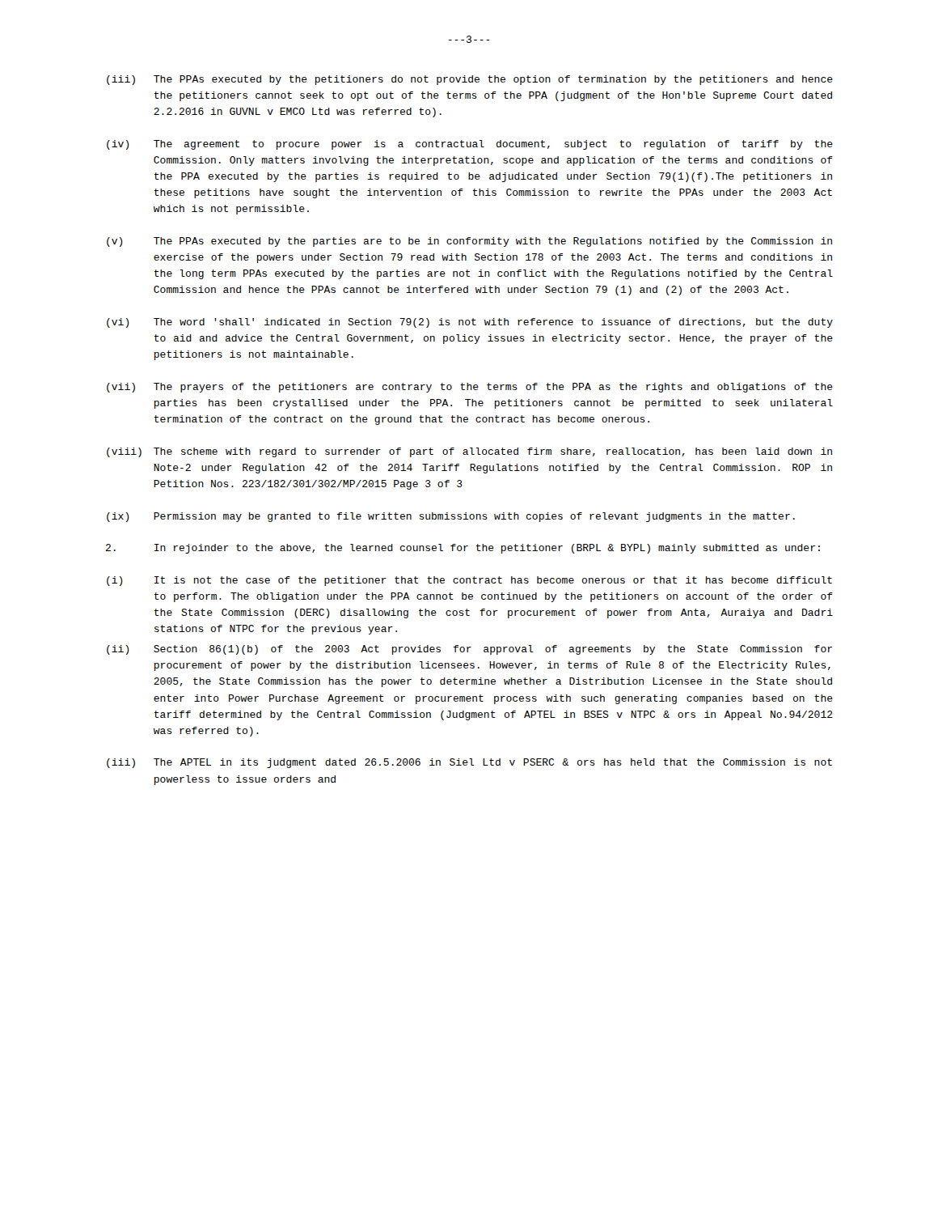---3---
(iii)
The PPAs executed by the petitioners do not provide the option of termination by the petitioners and hence the petitioners cannot seek to opt out of the terms of the PPA (judgment of the Hon'ble Supreme Court dated 2.2.2016 in GUVNL v EMCO Ltd was referred to).
(iv)
The agreement to procure power is a contractual document, subject to regulation of tariff by the Commission. Only matters involving the interpretation, scope and application of the terms and conditions of the PPA executed by the parties is required to be adjudicated under Section 79(1)(f).The petitioners in these petitions have sought the intervention of this Commission to rewrite the PPAs under the 2003 Act which is not permissible.
(v)
The PPAs executed by the parties are to be in conformity with the Regulations notified by the Commission in exercise of the powers under Section 79 read with Section 178 of the 2003 Act. The terms and conditions in the long term PPAs executed by the parties are not in conflict with the Regulations notified by the Central Commission and hence the PPAs cannot be interfered with under Section 79 (1) and (2) of the 2003 Act.
(vi)
The word 'shall' indicated in Section 79(2) is not with reference to issuance of directions, but the duty to aid and advice the Central Government, on policy issues in electricity sector. Hence, the prayer of the petitioners is not maintainable.
(vii)
The prayers of the petitioners are contrary to the terms of the PPA as the rights and obligations of the parties has been crystallised under the PPA. The petitioners cannot be permitted to seek unilateral termination of the contract on the ground that the contract has become onerous.
(viii)
The scheme with regard to surrender of part of allocated firm share, reallocation, has been laid down in Note-2 under Regulation 42 of the 2014 Tariff Regulations notified by the Central Commission. ROP in Petition Nos. 223/182/301/302/MP/2015 Page 3 of 3
(ix)
Permission may be granted to file written submissions with copies of relevant judgments in the matter.
2.
In rejoinder to the above, the learned counsel for the petitioner (BRPL & BYPL) mainly submitted as under:
(i)
It is not the case of the petitioner that the contract has become onerous or that it has become difficult to perform. The obligation under the PPA cannot be continued by the petitioners on account of the order of the State Commission (DERC) disallowing the cost for procurement of power from Anta, Auraiya and Dadri stations of NTPC for the previous year.
(ii)
Section 86(1)(b) of the 2003 Act provides for approval of agreements by the State Commission for procurement of power by the distribution licensees. However, in terms of Rule 8 of the Electricity Rules, 2005, the State Commission has the power to determine whether a Distribution Licensee in the State should enter into Power Purchase Agreement or procurement process with such generating companies based on the tariff determined by the Central Commission (Judgment of APTEL in BSES v NTPC & ors in Appeal No.94/2012 was referred to).
(iii)
The APTEL in its judgment dated 26.5.2006 in Siel Ltd v PSERC & ors has held that the Commission is not powerless to issue orders and